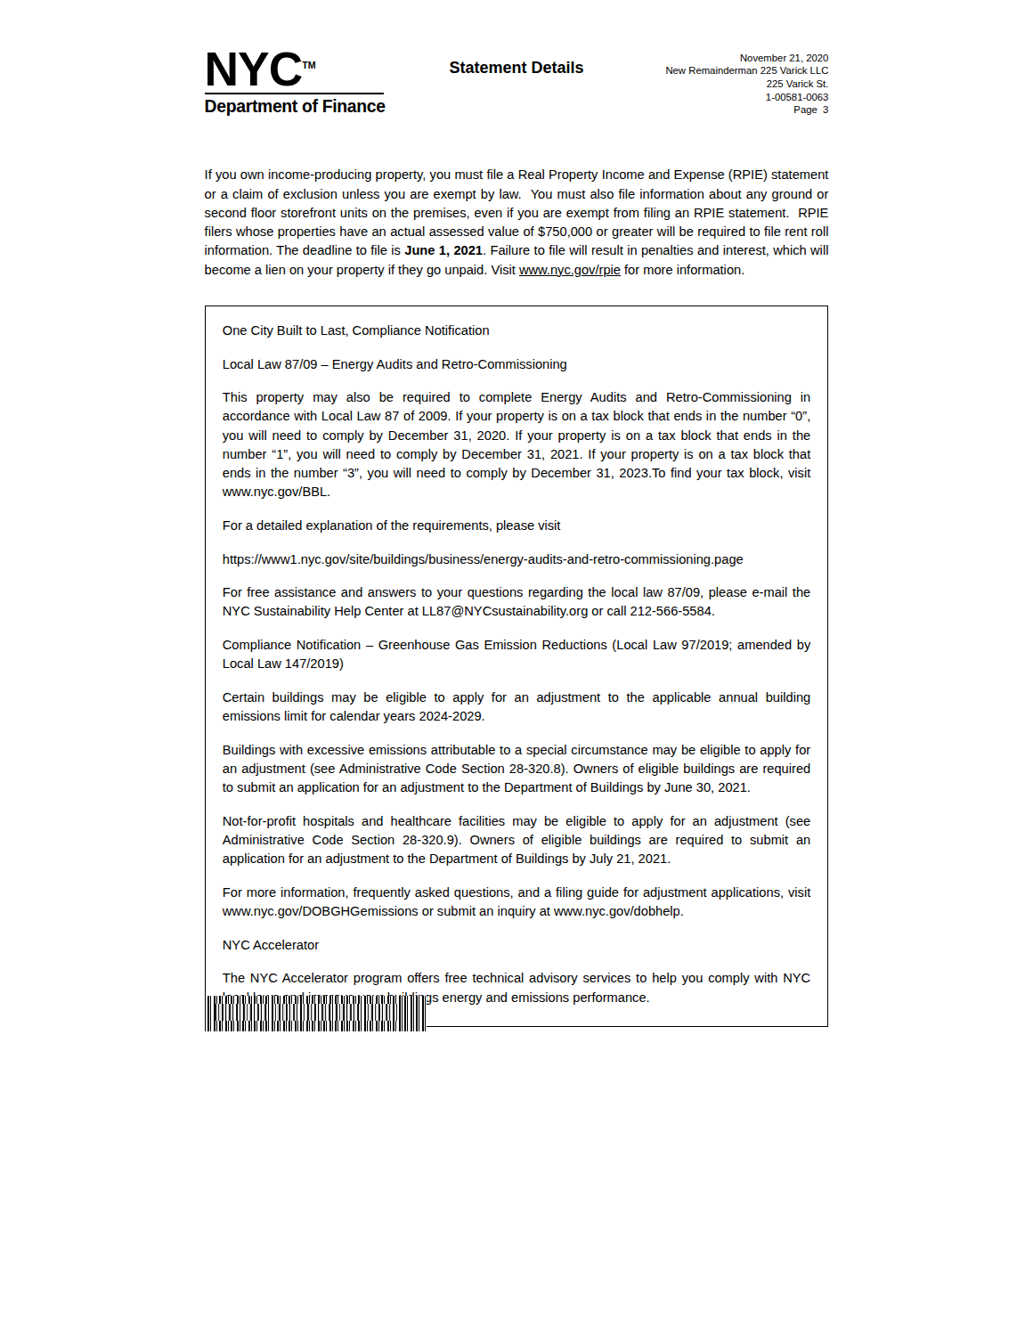NYCTM
Department of Finance
Statement Details
November 21, 2020
New Remainderman 225 Varick LLC
225 Varick St.
1-00581-0063
Page 3
If you own income-producing property, you must file a Real Property Income and Expense (RPIE) statement or a claim of exclusion unless you are exempt by law. You must also file information about any ground or second floor storefront units on the premises, even if you are exempt from filing an RPIE statement. RPIE filers whose properties have an actual assessed value of $750,000 or greater will be required to file rent roll information. The deadline to file is June 1, 2021. Failure to file will result in penalties and interest, which will become a lien on your property if they go unpaid. Visit www.nyc.gov/rpie for more information.
One City Built to Last, Compliance Notification
Local Law 87/09 – Energy Audits and Retro-Commissioning
This property may also be required to complete Energy Audits and Retro-Commissioning in accordance with Local Law 87 of 2009. If your property is on a tax block that ends in the number “0”, you will need to comply by December 31, 2020. If your property is on a tax block that ends in the number “1”, you will need to comply by December 31, 2021. If your property is on a tax block that ends in the number “3”, you will need to comply by December 31, 2023.To find your tax block, visit www.nyc.gov/BBL.
For a detailed explanation of the requirements, please visit
https://www1.nyc.gov/site/buildings/business/energy-audits-and-retro-commissioning.page
For free assistance and answers to your questions regarding the local law 87/09, please e-mail the NYC Sustainability Help Center at LL87@NYCsustainability.org or call 212-566-5584.
Compliance Notification – Greenhouse Gas Emission Reductions (Local Law 97/2019; amended by Local Law 147/2019)
Certain buildings may be eligible to apply for an adjustment to the applicable annual building emissions limit for calendar years 2024-2029.
Buildings with excessive emissions attributable to a special circumstance may be eligible to apply for an adjustment (see Administrative Code Section 28-320.8). Owners of eligible buildings are required to submit an application for an adjustment to the Department of Buildings by June 30, 2021.
Not-for-profit hospitals and healthcare facilities may be eligible to apply for an adjustment (see Administrative Code Section 28-320.9). Owners of eligible buildings are required to submit an application for an adjustment to the Department of Buildings by July 21, 2021.
For more information, frequently asked questions, and a filing guide for adjustment applications, visit www.nyc.gov/DOBGHGemissions or submit an inquiry at www.nyc.gov/dobhelp.
NYC Accelerator
The NYC Accelerator program offers free technical advisory services to help you comply with NYC local laws and improve your buildings energy and emissions performance.